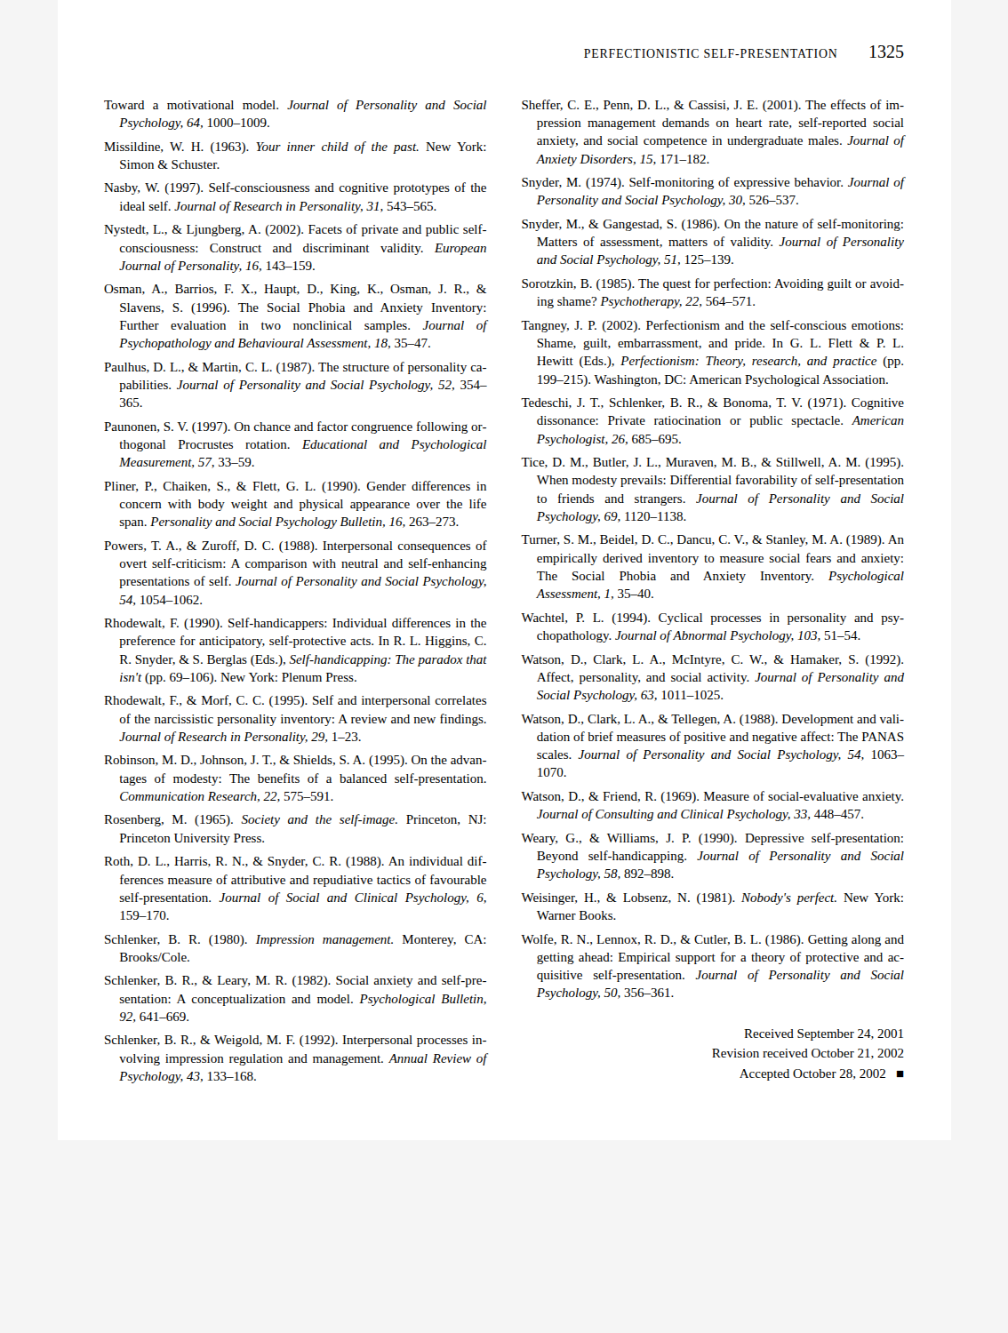Perfectionistic Self-Presentation 1325
Toward a motivational model. Journal of Personality and Social Psychology, 64, 1000–1009.
Missildine, W. H. (1963). Your inner child of the past. New York: Simon & Schuster.
Nasby, W. (1997). Self-consciousness and cognitive prototypes of the ideal self. Journal of Research in Personality, 31, 543–565.
Nystedt, L., & Ljungberg, A. (2002). Facets of private and public self-consciousness: Construct and discriminant validity. European Journal of Personality, 16, 143–159.
Osman, A., Barrios, F. X., Haupt, D., King, K., Osman, J. R., & Slavens, S. (1996). The Social Phobia and Anxiety Inventory: Further evaluation in two nonclinical samples. Journal of Psychopathology and Behavioural Assessment, 18, 35–47.
Paulhus, D. L., & Martin, C. L. (1987). The structure of personality capabilities. Journal of Personality and Social Psychology, 52, 354–365.
Paunonen, S. V. (1997). On chance and factor congruence following orthogonal Procrustes rotation. Educational and Psychological Measurement, 57, 33–59.
Pliner, P., Chaiken, S., & Flett, G. L. (1990). Gender differences in concern with body weight and physical appearance over the life span. Personality and Social Psychology Bulletin, 16, 263–273.
Powers, T. A., & Zuroff, D. C. (1988). Interpersonal consequences of overt self-criticism: A comparison with neutral and self-enhancing presentations of self. Journal of Personality and Social Psychology, 54, 1054–1062.
Rhodewalt, F. (1990). Self-handicappers: Individual differences in the preference for anticipatory, self-protective acts. In R. L. Higgins, C. R. Snyder, & S. Berglas (Eds.), Self-handicapping: The paradox that isn't (pp. 69–106). New York: Plenum Press.
Rhodewalt, F., & Morf, C. C. (1995). Self and interpersonal correlates of the narcissistic personality inventory: A review and new findings. Journal of Research in Personality, 29, 1–23.
Robinson, M. D., Johnson, J. T., & Shields, S. A. (1995). On the advantages of modesty: The benefits of a balanced self-presentation. Communication Research, 22, 575–591.
Rosenberg, M. (1965). Society and the self-image. Princeton, NJ: Princeton University Press.
Roth, D. L., Harris, R. N., & Snyder, C. R. (1988). An individual differences measure of attributive and repudiative tactics of favourable self-presentation. Journal of Social and Clinical Psychology, 6, 159–170.
Schlenker, B. R. (1980). Impression management. Monterey, CA: Brooks/Cole.
Schlenker, B. R., & Leary, M. R. (1982). Social anxiety and self-presentation: A conceptualization and model. Psychological Bulletin, 92, 641–669.
Schlenker, B. R., & Weigold, M. F. (1992). Interpersonal processes involving impression regulation and management. Annual Review of Psychology, 43, 133–168.
Sheffer, C. E., Penn, D. L., & Cassisi, J. E. (2001). The effects of impression management demands on heart rate, self-reported social anxiety, and social competence in undergraduate males. Journal of Anxiety Disorders, 15, 171–182.
Snyder, M. (1974). Self-monitoring of expressive behavior. Journal of Personality and Social Psychology, 30, 526–537.
Snyder, M., & Gangestad, S. (1986). On the nature of self-monitoring: Matters of assessment, matters of validity. Journal of Personality and Social Psychology, 51, 125–139.
Sorotzkin, B. (1985). The quest for perfection: Avoiding guilt or avoiding shame? Psychotherapy, 22, 564–571.
Tangney, J. P. (2002). Perfectionism and the self-conscious emotions: Shame, guilt, embarrassment, and pride. In G. L. Flett & P. L. Hewitt (Eds.), Perfectionism: Theory, research, and practice (pp. 199–215). Washington, DC: American Psychological Association.
Tedeschi, J. T., Schlenker, B. R., & Bonoma, T. V. (1971). Cognitive dissonance: Private ratiocination or public spectacle. American Psychologist, 26, 685–695.
Tice, D. M., Butler, J. L., Muraven, M. B., & Stillwell, A. M. (1995). When modesty prevails: Differential favorability of self-presentation to friends and strangers. Journal of Personality and Social Psychology, 69, 1120–1138.
Turner, S. M., Beidel, D. C., Dancu, C. V., & Stanley, M. A. (1989). An empirically derived inventory to measure social fears and anxiety: The Social Phobia and Anxiety Inventory. Psychological Assessment, 1, 35–40.
Wachtel, P. L. (1994). Cyclical processes in personality and psychopathology. Journal of Abnormal Psychology, 103, 51–54.
Watson, D., Clark, L. A., McIntyre, C. W., & Hamaker, S. (1992). Affect, personality, and social activity. Journal of Personality and Social Psychology, 63, 1011–1025.
Watson, D., Clark, L. A., & Tellegen, A. (1988). Development and validation of brief measures of positive and negative affect: The PANAS scales. Journal of Personality and Social Psychology, 54, 1063–1070.
Watson, D., & Friend, R. (1969). Measure of social-evaluative anxiety. Journal of Consulting and Clinical Psychology, 33, 448–457.
Weary, G., & Williams, J. P. (1990). Depressive self-presentation: Beyond self-handicapping. Journal of Personality and Social Psychology, 58, 892–898.
Weisinger, H., & Lobsenz, N. (1981). Nobody's perfect. New York: Warner Books.
Wolfe, R. N., Lennox, R. D., & Cutler, B. L. (1986). Getting along and getting ahead: Empirical support for a theory of protective and acquisitive self-presentation. Journal of Personality and Social Psychology, 50, 356–361.
Received September 24, 2001
Revision received October 21, 2002
Accepted October 28, 2002 ■